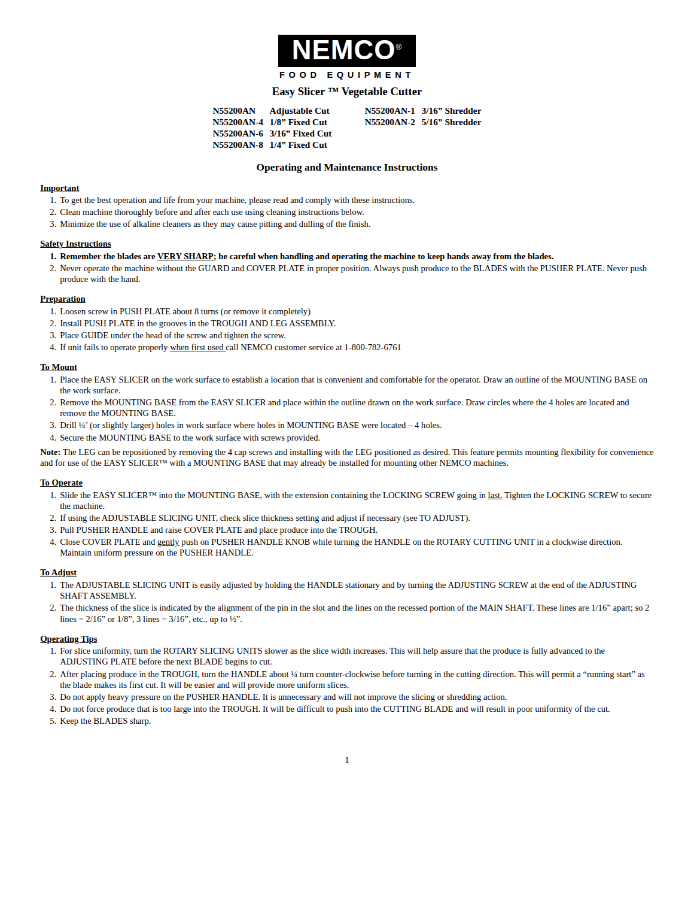NEMCO®
FOOD EQUIPMENT
Easy Slicer ™ Vegetable Cutter
| N55200AN | Adjustable Cut | | N55200AN-1 | 3/16” Shredder |
| N55200AN-4 | 1/8” Fixed Cut | | N55200AN-2 | 5/16” Shredder |
| N55200AN-6 | 3/16” Fixed Cut | | | |
| N55200AN-8 | 1/4” Fixed Cut | | | |
Operating and Maintenance Instructions
Important
To get the best operation and life from your machine, please read and comply with these instructions.
Clean machine thoroughly before and after each use using cleaning instructions below.
Minimize the use of alkaline cleaners as they may cause pitting and dulling of the finish.
Safety Instructions
Remember the blades are VERY SHARP; be careful when handling and operating the machine to keep hands away from the blades.
Never operate the machine without the GUARD and COVER PLATE in proper position. Always push produce to the BLADES with the PUSHER PLATE. Never push produce with the hand.
Preparation
Loosen screw in PUSH PLATE about 8 turns (or remove it completely)
Install PUSH PLATE in the grooves in the TROUGH AND LEG ASSEMBLY.
Place GUIDE under the head of the screw and tighten the screw.
If unit fails to operate properly when first used call NEMCO customer service at 1-800-782-6761
To Mount
Place the EASY SLICER on the work surface to establish a location that is convenient and comfortable for the operator. Draw an outline of the MOUNTING BASE on the work surface.
Remove the MOUNTING BASE from the EASY SLICER and place within the outline drawn on the work surface. Draw circles where the 4 holes are located and remove the MOUNTING BASE.
Drill ¼’ (or slightly larger) holes in work surface where holes in MOUNTING BASE were located – 4 holes.
Secure the MOUNTING BASE to the work surface with screws provided.
Note: The LEG can be repositioned by removing the 4 cap screws and installing with the LEG positioned as desired. This feature permits mounting flexibility for convenience and for use of the EASY SLICER™ with a MOUNTING BASE that may already be installed for mounting other NEMCO machines.
To Operate
Slide the EASY SLICER™ into the MOUNTING BASE, with the extension containing the LOCKING SCREW going in last. Tighten the LOCKING SCREW to secure the machine.
If using the ADJUSTABLE SLICING UNIT, check slice thickness setting and adjust if necessary (see TO ADJUST).
Pull PUSHER HANDLE and raise COVER PLATE and place produce into the TROUGH.
Close COVER PLATE and gently push on PUSHER HANDLE KNOB while turning the HANDLE on the ROTARY CUTTING UNIT in a clockwise direction. Maintain uniform pressure on the PUSHER HANDLE.
To Adjust
The ADJUSTABLE SLICING UNIT is easily adjusted by holding the HANDLE stationary and by turning the ADJUSTING SCREW at the end of the ADJUSTING SHAFT ASSEMBLY.
The thickness of the slice is indicated by the alignment of the pin in the slot and the lines on the recessed portion of the MAIN SHAFT. These lines are 1/16” apart; so 2 lines = 2/16” or 1/8”, 3 lines = 3/16”, etc., up to ½”.
Operating Tips
For slice uniformity, turn the ROTARY SLICING UNITS slower as the slice width increases. This will help assure that the produce is fully advanced to the ADJUSTING PLATE before the next BLADE begins to cut.
After placing produce in the TROUGH, turn the HANDLE about ¼ turn counter-clockwise before turning in the cutting direction. This will permit a “running start” as the blade makes its first cut. It will be easier and will provide more uniform slices.
Do not apply heavy pressure on the PUSHER HANDLE. It is unnecessary and will not improve the slicing or shredding action.
Do not force produce that is too large into the TROUGH. It will be difficult to push into the CUTTING BLADE and will result in poor uniformity of the cut.
Keep the BLADES sharp.
1